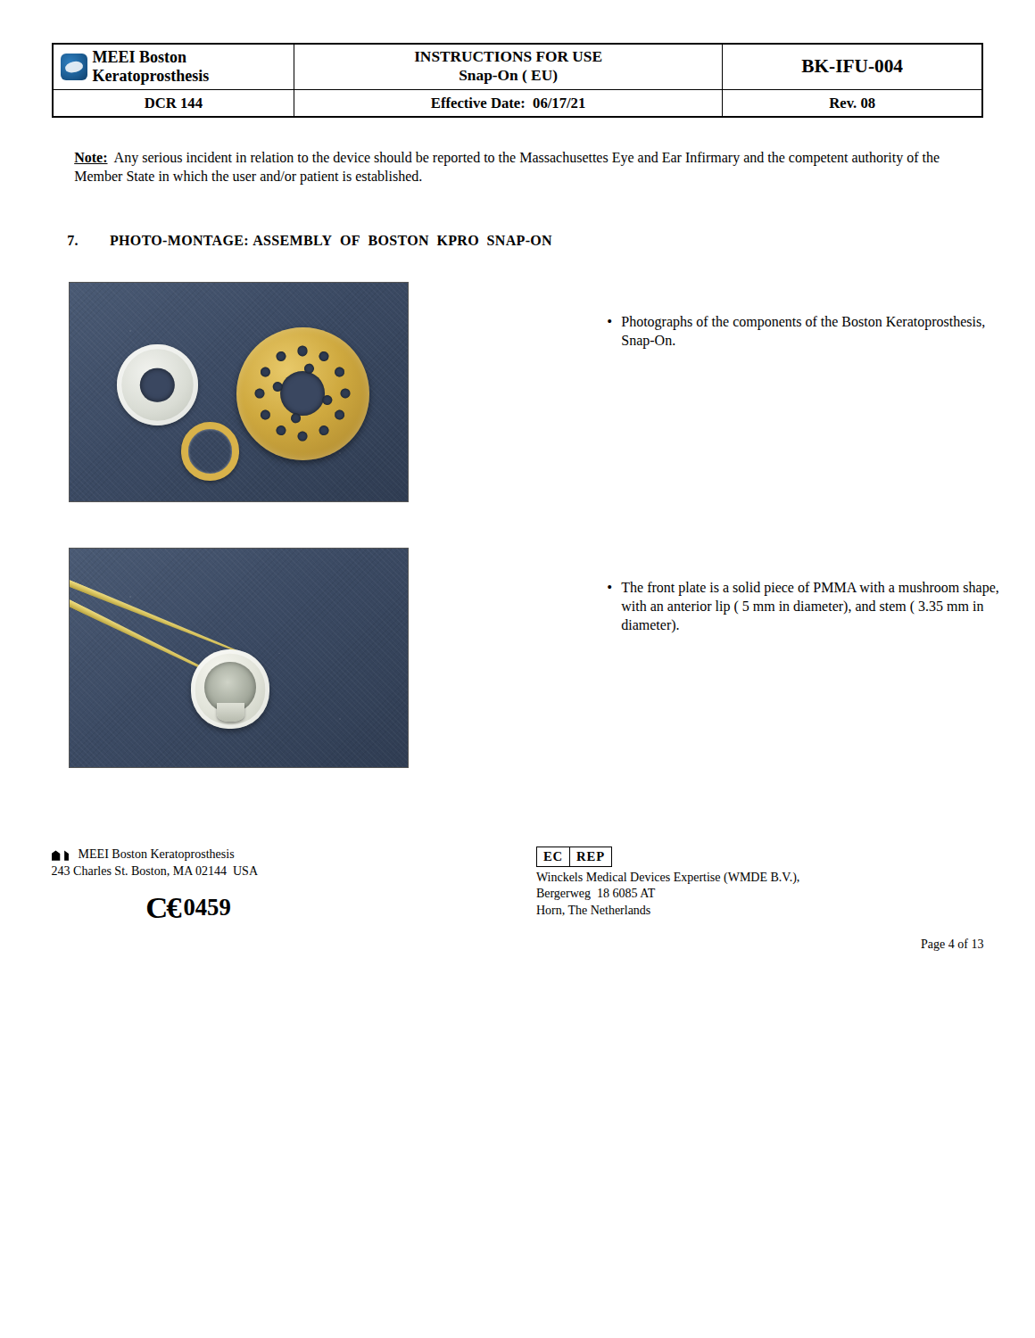| MEEI Boston Keratoprosthesis | INSTRUCTIONS FOR USE Snap-On ( EU) | BK-IFU-004 |
| DCR 144 | Effective Date: 06/17/21 | Rev. 08 |
Note: Any serious incident in relation to the device should be reported to the Massachusettes Eye and Ear Infirmary and the competent authority of the Member State in which the user and/or patient is established.
7. PHOTO-MONTAGE: ASSEMBLY OF BOSTON KPRO SNAP-ON
| | | Photographs of the components of the Boston Keratoprosthesis, Snap-On. |
| | | The front plate is a solid piece of PMMA with a mushroom shape, with an anterior lip ( 5 mm in diameter), and stem ( 3.35 mm in diameter). |
| MEEI Boston Keratoprosthesis 243 Charles St. Boston, MA 02144 USA C€ 0459 | EC REP Winckels Medical Devices Expertise (WMDE B.V.), Bergerweg 18 6085 AT Horn, The Netherlands |
Page 4 of 13